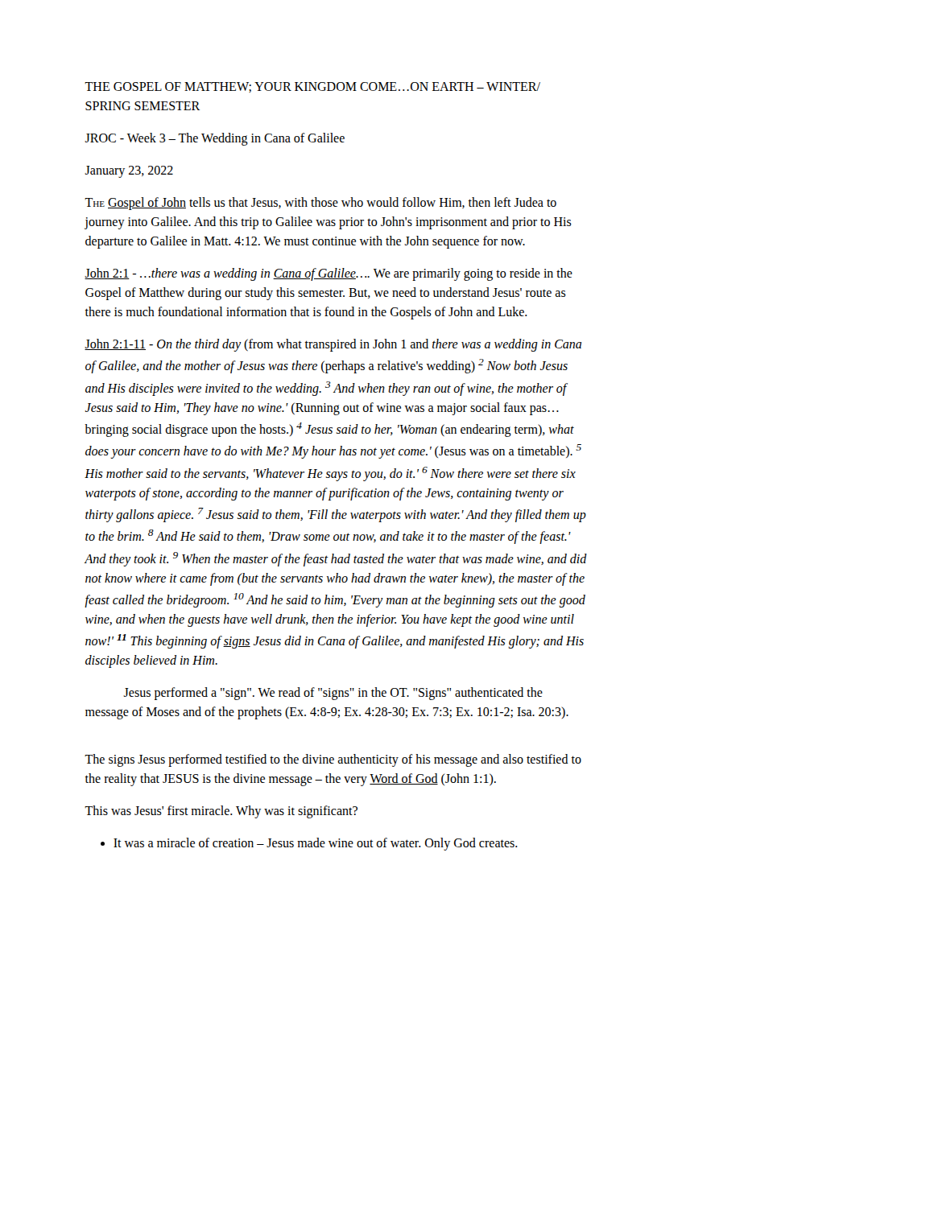The Gospel of Matthew; Your Kingdom Come…On Earth – Winter/ Spring Semester
JROC - Week 3 – The Wedding in Cana of Galilee
January 23, 2022
The Gospel of John tells us that Jesus, with those who would follow Him, then left Judea to journey into Galilee. And this trip to Galilee was prior to John's imprisonment and prior to His departure to Galilee in Matt. 4:12. We must continue with the John sequence for now.
John 2:1 - …there was a wedding in Cana of Galilee…. We are primarily going to reside in the Gospel of Matthew during our study this semester. But, we need to understand Jesus' route as there is much foundational information that is found in the Gospels of John and Luke.
John 2:1-11 - On the third day (from what transpired in John 1 and there was a wedding in Cana of Galilee, and the mother of Jesus was there (perhaps a relative's wedding) 2 Now both Jesus and His disciples were invited to the wedding. 3 And when they ran out of wine, the mother of Jesus said to Him, 'They have no wine.' (Running out of wine was a major social faux pas…bringing social disgrace upon the hosts.) 4 Jesus said to her, 'Woman (an endearing term), what does your concern have to do with Me? My hour has not yet come.' (Jesus was on a timetable). 5 His mother said to the servants, 'Whatever He says to you, do it.' 6 Now there were set there six waterpots of stone, according to the manner of purification of the Jews, containing twenty or thirty gallons apiece. 7 Jesus said to them, 'Fill the waterpots with water.' And they filled them up to the brim. 8 And He said to them, 'Draw some out now, and take it to the master of the feast.' And they took it. 9 When the master of the feast had tasted the water that was made wine, and did not know where it came from (but the servants who had drawn the water knew), the master of the feast called the bridegroom. 10 And he said to him, 'Every man at the beginning sets out the good wine, and when the guests have well drunk, then the inferior. You have kept the good wine until now!' 11 This beginning of signs Jesus did in Cana of Galilee, and manifested His glory; and His disciples believed in Him.
Jesus performed a "sign". We read of "signs" in the OT. "Signs" authenticated the message of Moses and of the prophets (Ex. 4:8-9; Ex. 4:28-30; Ex. 7:3; Ex. 10:1-2; Isa. 20:3).
The signs Jesus performed testified to the divine authenticity of his message and also testified to the reality that JESUS is the divine message – the very Word of God (John 1:1).
This was Jesus' first miracle. Why was it significant?
It was a miracle of creation – Jesus made wine out of water. Only God creates.